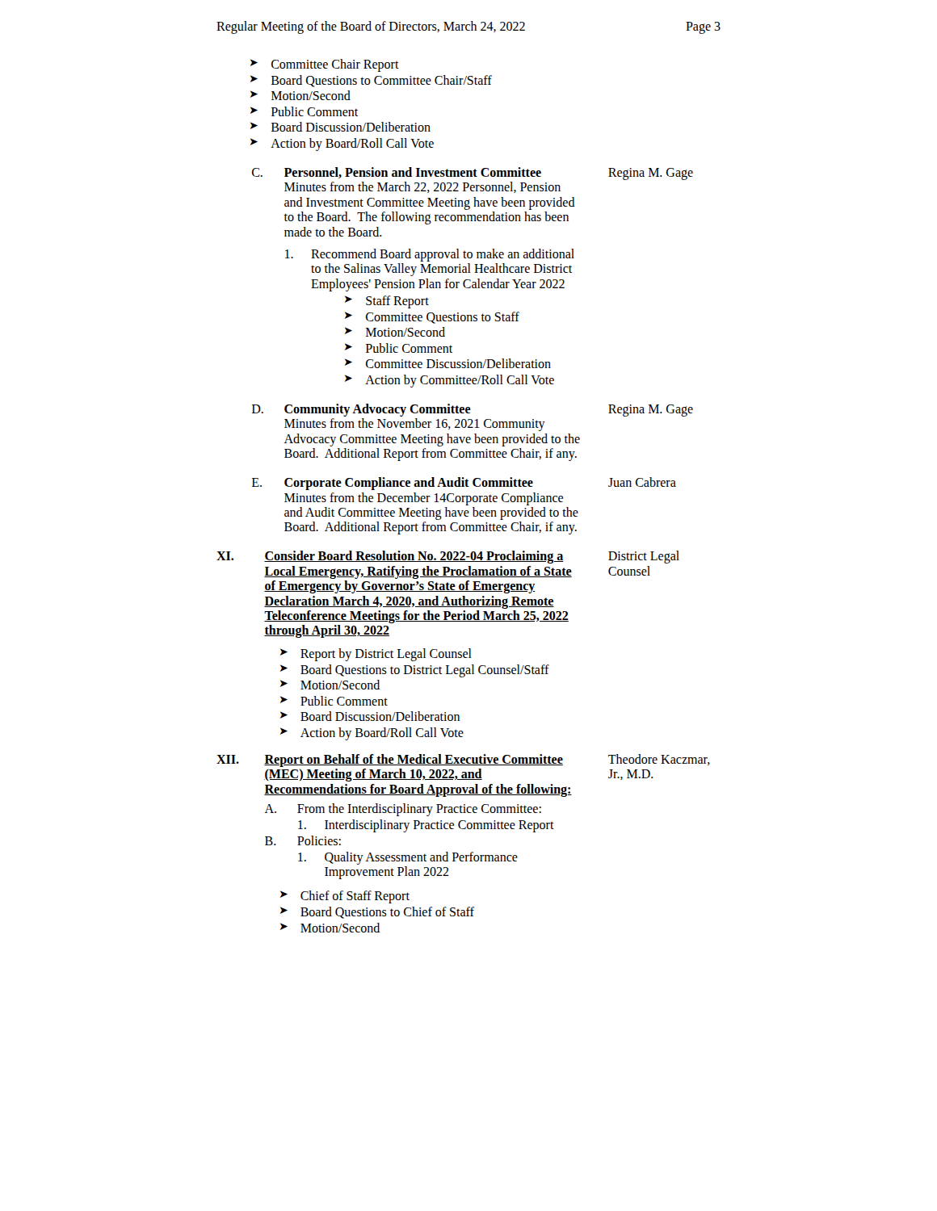Regular Meeting of the Board of Directors, March 24, 2022
Page 3
Committee Chair Report
Board Questions to Committee Chair/Staff
Motion/Second
Public Comment
Board Discussion/Deliberation
Action by Board/Roll Call Vote
C.
Personnel, Pension and Investment Committee
Minutes from the March 22, 2022 Personnel, Pension and Investment Committee Meeting have been provided to the Board. The following recommendation has been made to the Board.
1.
Recommend Board approval to make an additional to the Salinas Valley Memorial Healthcare District Employees' Pension Plan for Calendar Year 2022
Staff Report
Committee Questions to Staff
Motion/Second
Public Comment
Committee Discussion/Deliberation
Action by Committee/Roll Call Vote
Regina M. Gage
D.
Community Advocacy Committee
Minutes from the November 16, 2021 Community Advocacy Committee Meeting have been provided to the Board. Additional Report from Committee Chair, if any.
Regina M. Gage
E.
Corporate Compliance and Audit Committee
Minutes from the December 14Corporate Compliance and Audit Committee Meeting have been provided to the Board. Additional Report from Committee Chair, if any.
Juan Cabrera
XI.
Consider Board Resolution No. 2022-04 Proclaiming a Local Emergency, Ratifying the Proclamation of a State of Emergency by Governor’s State of Emergency Declaration March 4, 2020, and Authorizing Remote Teleconference Meetings for the Period March 25, 2022 through April 30, 2022
Report by District Legal Counsel
Board Questions to District Legal Counsel/Staff
Motion/Second
Public Comment
Board Discussion/Deliberation
Action by Board/Roll Call Vote
District Legal Counsel
XII.
Report on Behalf of the Medical Executive Committee (MEC) Meeting of March 10, 2022, and Recommendations for Board Approval of the following:
A.
From the Interdisciplinary Practice Committee:
1.
Interdisciplinary Practice Committee Report
B.
Policies:
1.
Quality Assessment and Performance Improvement Plan 2022
Chief of Staff Report
Board Questions to Chief of Staff
Motion/Second
Theodore Kaczmar, Jr., M.D.